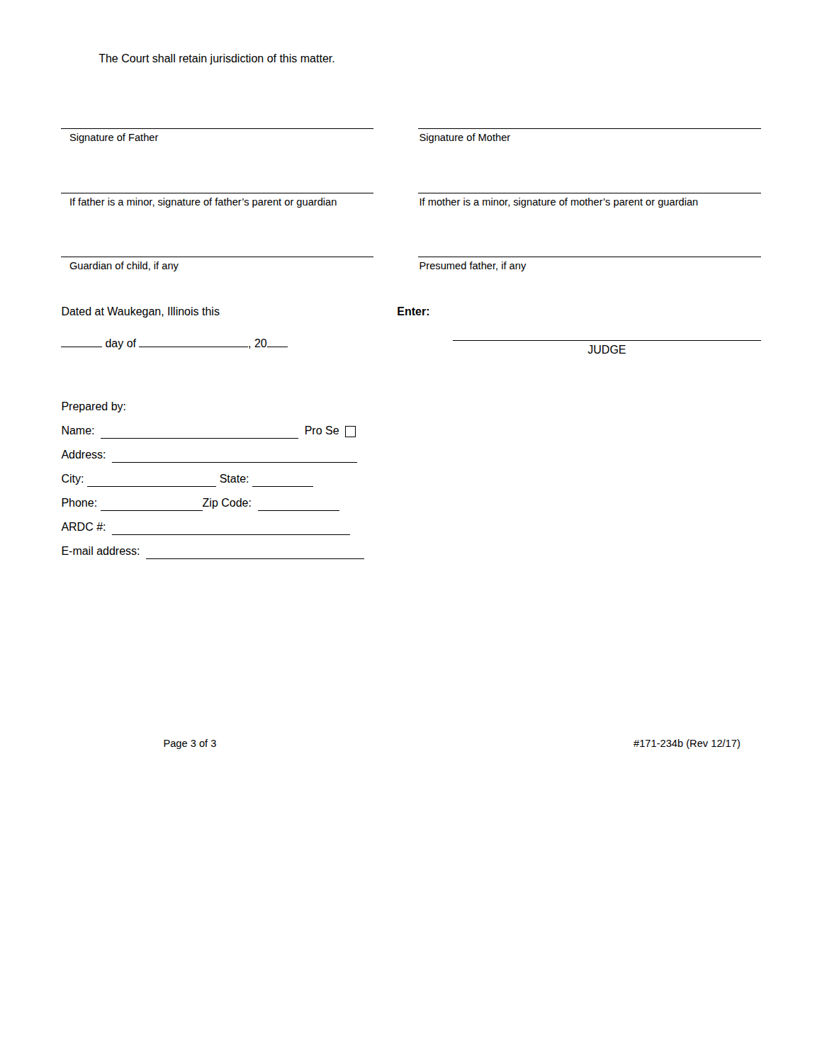The Court shall retain jurisdiction of this matter.
| Signature of Father | Signature of Mother |
| If father is a minor, signature of father’s parent or guardian | If mother is a minor, signature of mother’s parent or guardian |
| Guardian of child, if any | Presumed father, if any |
| Dated at Waukegan, Illinois this day of , 20 | Enter: | JUDGE |
Prepared by:
Name: Pro Se
Address:
City: State:
Phone: Zip Code:
ARDC #:
E-mail address:
Page 3 of 3 #171-234b (Rev 12/17)